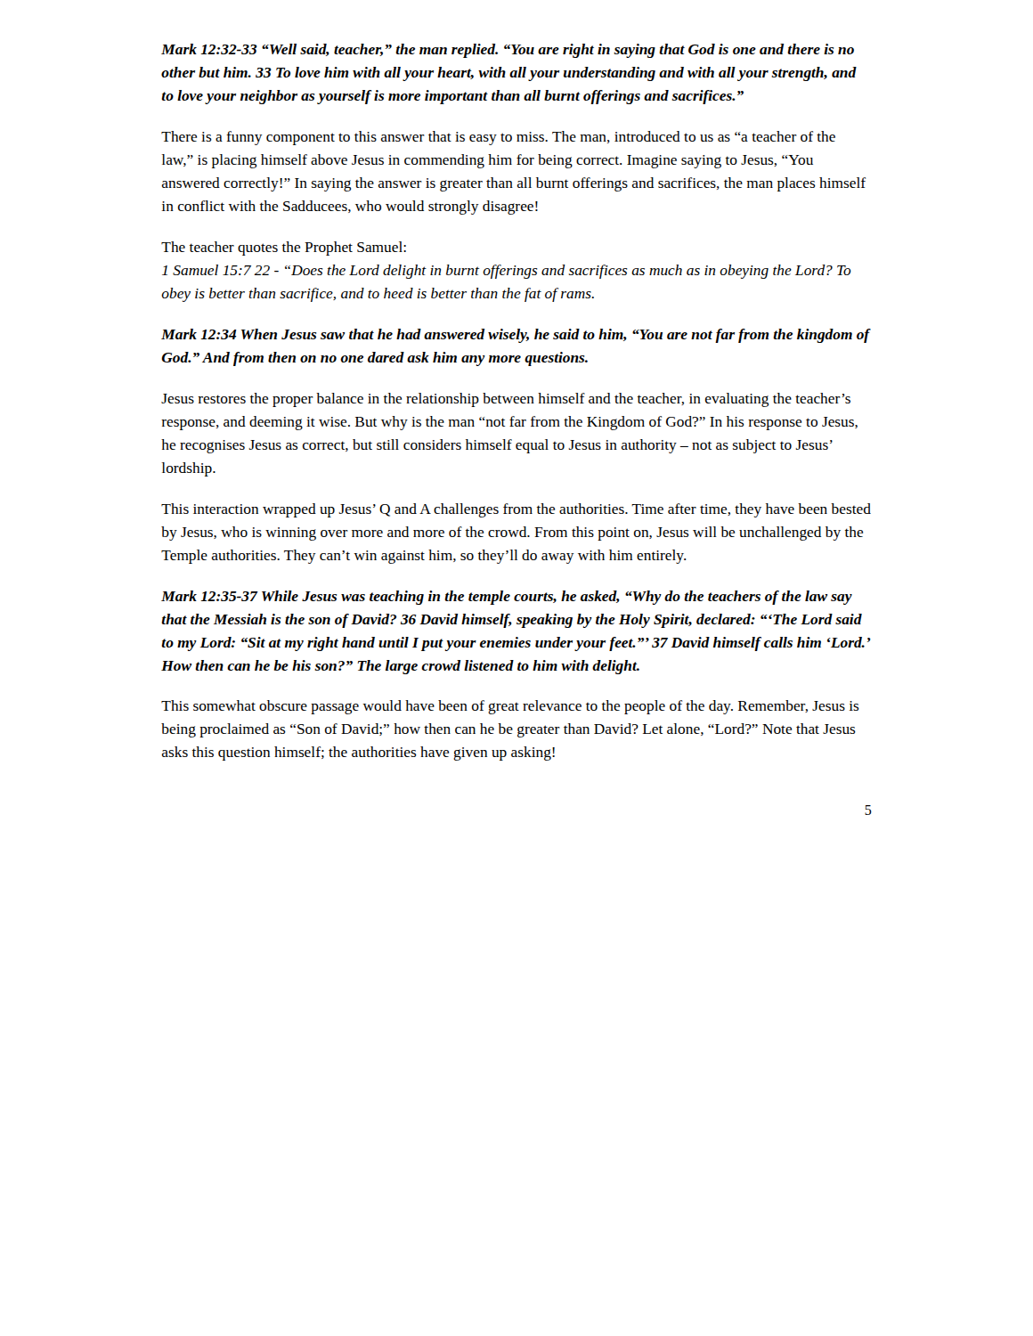Mark 12:32-33 “Well said, teacher,” the man replied. “You are right in saying that God is one and there is no other but him. 33 To love him with all your heart, with all your understanding and with all your strength, and to love your neighbor as yourself is more important than all burnt offerings and sacrifices.”
There is a funny component to this answer that is easy to miss. The man, introduced to us as “a teacher of the law,” is placing himself above Jesus in commending him for being correct. Imagine saying to Jesus, “You answered correctly!” In saying the answer is greater than all burnt offerings and sacrifices, the man places himself in conflict with the Sadducees, who would strongly disagree!
The teacher quotes the Prophet Samuel:
1 Samuel 15:7 22 - “Does the Lord delight in burnt offerings and sacrifices as much as in obeying the Lord? To obey is better than sacrifice, and to heed is better than the fat of rams.
Mark 12:34 When Jesus saw that he had answered wisely, he said to him, “You are not far from the kingdom of God.” And from then on no one dared ask him any more questions.
Jesus restores the proper balance in the relationship between himself and the teacher, in evaluating the teacher’s response, and deeming it wise. But why is the man “not far from the Kingdom of God?” In his response to Jesus, he recognises Jesus as correct, but still considers himself equal to Jesus in authority – not as subject to Jesus’ lordship.
This interaction wrapped up Jesus’ Q and A challenges from the authorities. Time after time, they have been bested by Jesus, who is winning over more and more of the crowd. From this point on, Jesus will be unchallenged by the Temple authorities. They can’t win against him, so they’ll do away with him entirely.
Mark 12:35-37 While Jesus was teaching in the temple courts, he asked, “Why do the teachers of the law say that the Messiah is the son of David? 36 David himself, speaking by the Holy Spirit, declared: “‘The Lord said to my Lord: “Sit at my right hand until I put your enemies under your feet.”’ 37 David himself calls him ‘Lord.’ How then can he be his son?” The large crowd listened to him with delight.
This somewhat obscure passage would have been of great relevance to the people of the day. Remember, Jesus is being proclaimed as “Son of David;” how then can he be greater than David? Let alone, “Lord?” Note that Jesus asks this question himself; the authorities have given up asking!
5